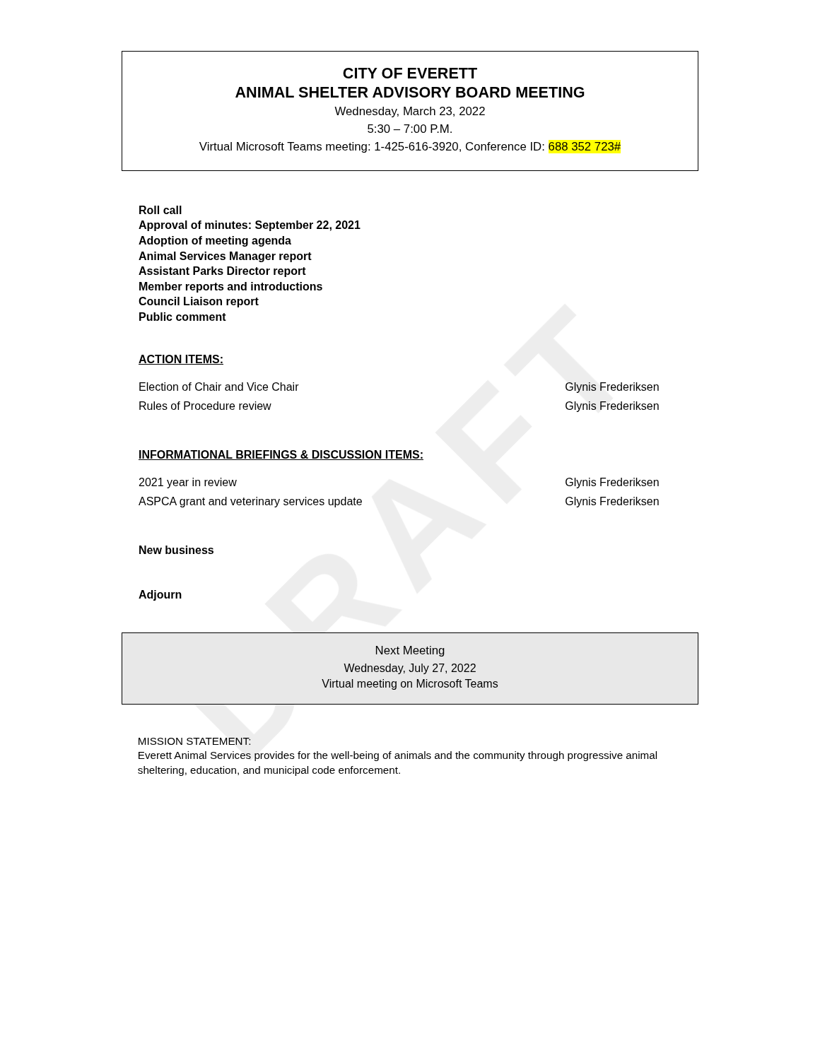CITY OF EVERETT
ANIMAL SHELTER ADVISORY BOARD MEETING
Wednesday, March 23, 2022
5:30 – 7:00 P.M.
Virtual Microsoft Teams meeting: 1-425-616-3920, Conference ID: 688 352 723#
Roll call
Approval of minutes: September 22, 2021
Adoption of meeting agenda
Animal Services Manager report
Assistant Parks Director report
Member reports and introductions
Council Liaison report
Public comment
ACTION ITEMS:
| Election of Chair and Vice Chair | Glynis Frederiksen |
| Rules of Procedure review | Glynis Frederiksen |
INFORMATIONAL BRIEFINGS & DISCUSSION ITEMS:
| 2021 year in review | Glynis Frederiksen |
| ASPCA grant and veterinary services update | Glynis Frederiksen |
New business
Adjourn
Next Meeting
Wednesday, July 27, 2022
Virtual meeting on Microsoft Teams
MISSION STATEMENT:
Everett Animal Services provides for the well-being of animals and the community through progressive animal sheltering, education, and municipal code enforcement.